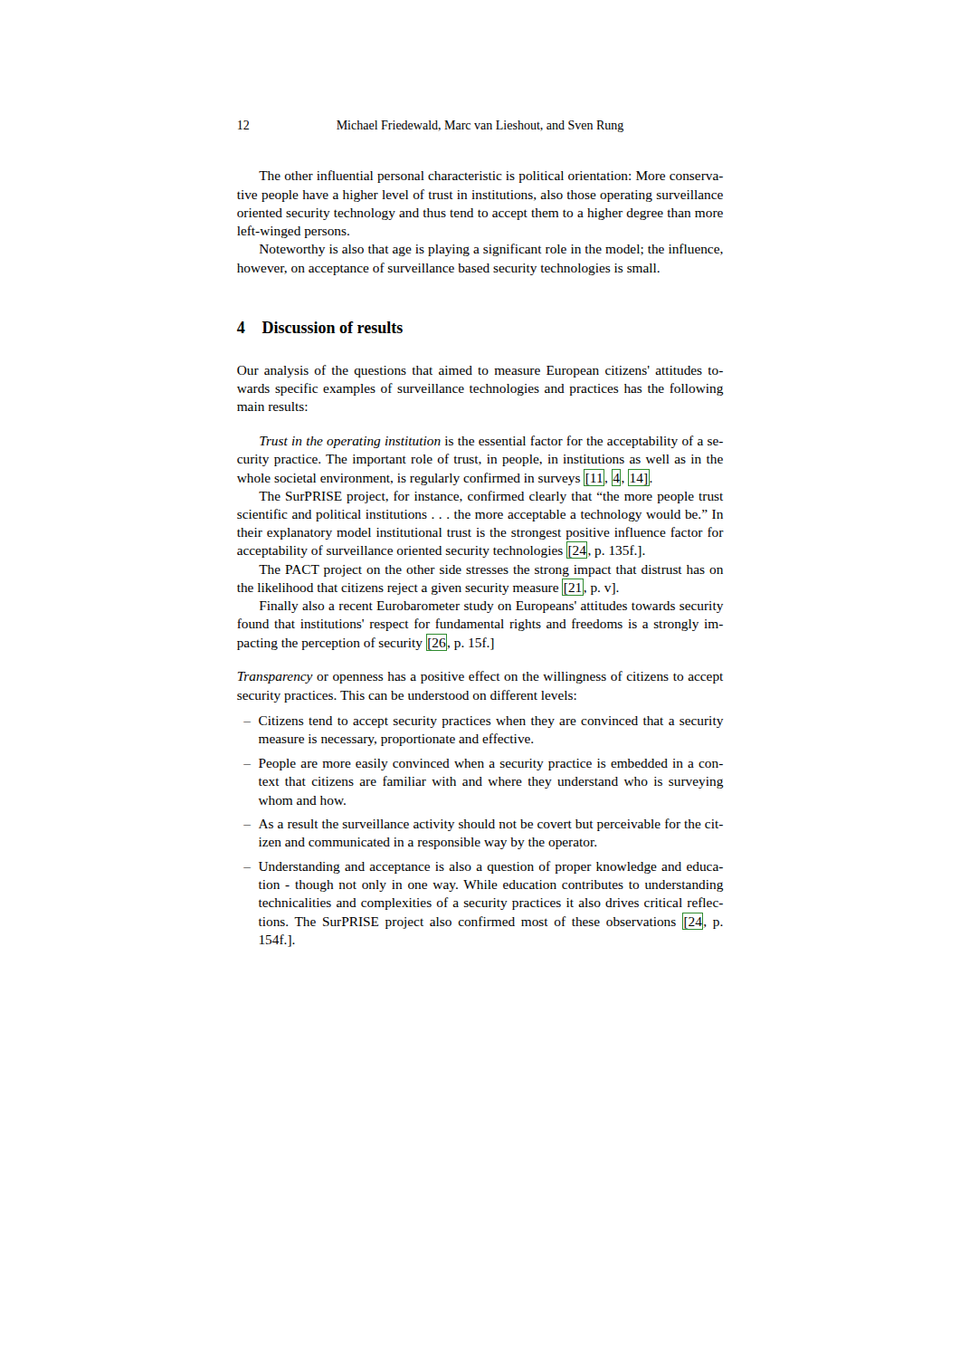12 Michael Friedewald, Marc van Lieshout, and Sven Rung
The other influential personal characteristic is political orientation: More conservative people have a higher level of trust in institutions, also those operating surveillance oriented security technology and thus tend to accept them to a higher degree than more left-winged persons.
Noteworthy is also that age is playing a significant role in the model; the influence, however, on acceptance of surveillance based security technologies is small.
4 Discussion of results
Our analysis of the questions that aimed to measure European citizens' attitudes towards specific examples of surveillance technologies and practices has the following main results:
Trust in the operating institution is the essential factor for the acceptability of a security practice. The important role of trust, in people, in institutions as well as in the whole societal environment, is regularly confirmed in surveys [11, 4, 14].
The SurPRISE project, for instance, confirmed clearly that “the more people trust scientific and political institutions . . . the more acceptable a technology would be.” In their explanatory model institutional trust is the strongest positive influence factor for acceptability of surveillance oriented security technologies [24, p. 135f.].
The PACT project on the other side stresses the strong impact that distrust has on the likelihood that citizens reject a given security measure [21, p. v].
Finally also a recent Eurobarometer study on Europeans' attitudes towards security found that institutions' respect for fundamental rights and freedoms is a strongly impacting the perception of security [26, p. 15f.]
Transparency or openness has a positive effect on the willingness of citizens to accept security practices. This can be understood on different levels:
Citizens tend to accept security practices when they are convinced that a security measure is necessary, proportionate and effective.
People are more easily convinced when a security practice is embedded in a context that citizens are familiar with and where they understand who is surveying whom and how.
As a result the surveillance activity should not be covert but perceivable for the citizen and communicated in a responsible way by the operator.
Understanding and acceptance is also a question of proper knowledge and education - though not only in one way. While education contributes to understanding technicalities and complexities of a security practices it also drives critical reflections. The SurPRISE project also confirmed most of these observations [24, p. 154f.].